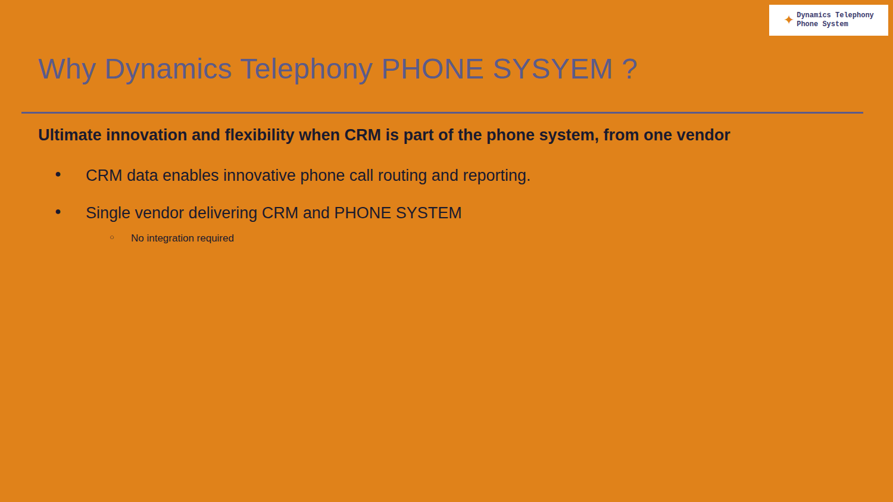✦ Dynamics Telephony
Phone System
Why Dynamics Telephony PHONE SYSYEM ?
Ultimate innovation and flexibility when CRM is part of the phone system, from one vendor
CRM data enables innovative phone call routing and reporting.
Single vendor delivering CRM and PHONE SYSTEM
No integration required